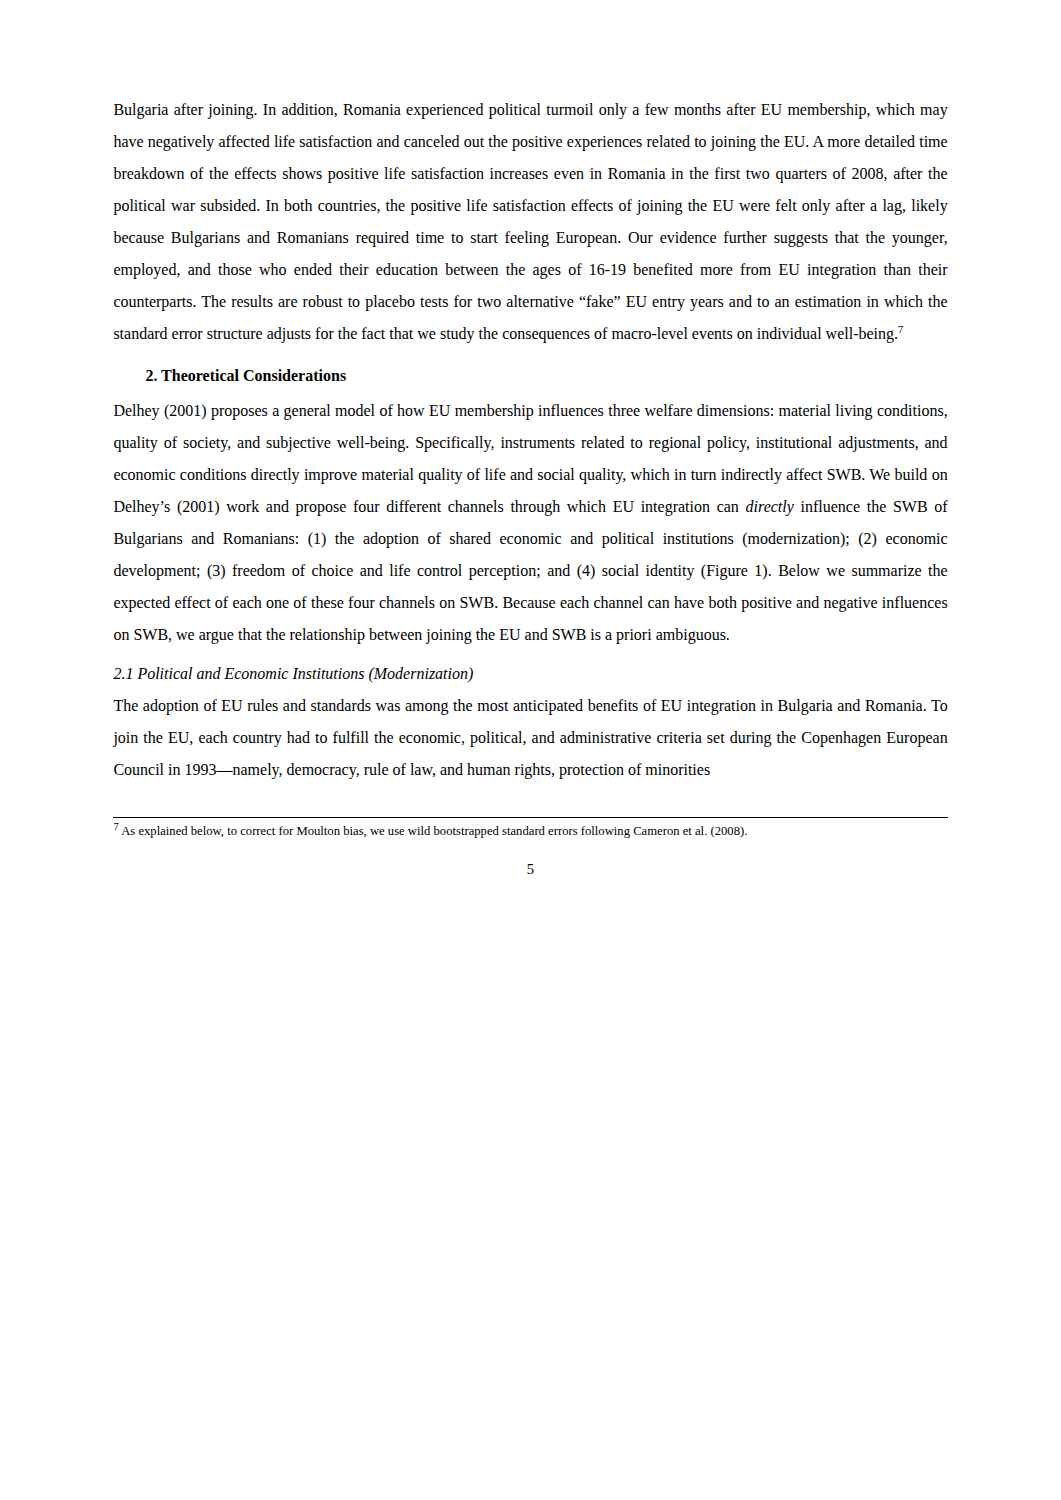Bulgaria after joining. In addition, Romania experienced political turmoil only a few months after EU membership, which may have negatively affected life satisfaction and canceled out the positive experiences related to joining the EU. A more detailed time breakdown of the effects shows positive life satisfaction increases even in Romania in the first two quarters of 2008, after the political war subsided. In both countries, the positive life satisfaction effects of joining the EU were felt only after a lag, likely because Bulgarians and Romanians required time to start feeling European. Our evidence further suggests that the younger, employed, and those who ended their education between the ages of 16-19 benefited more from EU integration than their counterparts. The results are robust to placebo tests for two alternative “fake” EU entry years and to an estimation in which the standard error structure adjusts for the fact that we study the consequences of macro-level events on individual well-being.7
2. Theoretical Considerations
Delhey (2001) proposes a general model of how EU membership influences three welfare dimensions: material living conditions, quality of society, and subjective well-being. Specifically, instruments related to regional policy, institutional adjustments, and economic conditions directly improve material quality of life and social quality, which in turn indirectly affect SWB. We build on Delhey’s (2001) work and propose four different channels through which EU integration can directly influence the SWB of Bulgarians and Romanians: (1) the adoption of shared economic and political institutions (modernization); (2) economic development; (3) freedom of choice and life control perception; and (4) social identity (Figure 1). Below we summarize the expected effect of each one of these four channels on SWB. Because each channel can have both positive and negative influences on SWB, we argue that the relationship between joining the EU and SWB is a priori ambiguous.
2.1 Political and Economic Institutions (Modernization)
The adoption of EU rules and standards was among the most anticipated benefits of EU integration in Bulgaria and Romania. To join the EU, each country had to fulfill the economic, political, and administrative criteria set during the Copenhagen European Council in 1993—namely, democracy, rule of law, and human rights, protection of minorities
7 As explained below, to correct for Moulton bias, we use wild bootstrapped standard errors following Cameron et al. (2008).
5